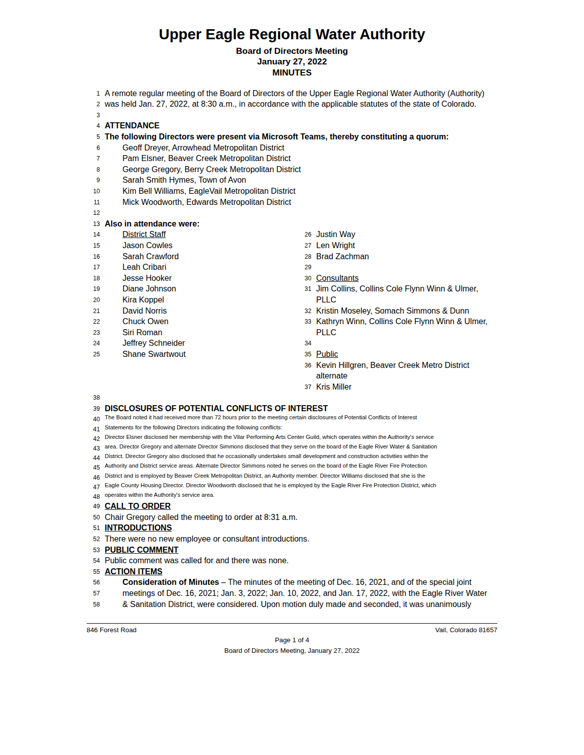Upper Eagle Regional Water Authority
Board of Directors Meeting
January 27, 2022
MINUTES
1
A remote regular meeting of the Board of Directors of the Upper Eagle Regional Water Authority (Authority)
2
was held Jan. 27, 2022, at 8:30 a.m., in accordance with the applicable statutes of the state of Colorado.
3
4
ATTENDANCE
5
The following Directors were present via Microsoft Teams, thereby constituting a quorum:
6
Geoff Dreyer, Arrowhead Metropolitan District
7
Pam Elsner, Beaver Creek Metropolitan District
8
George Gregory, Berry Creek Metropolitan District
9
Sarah Smith Hymes, Town of Avon
10
Kim Bell Williams, EagleVail Metropolitan District
11
Mick Woodworth, Edwards Metropolitan District
12
13
Also in attendance were:
14
District Staff
15
Jason Cowles
16
Sarah Crawford
17
Leah Cribari
18
Jesse Hooker
19
Diane Johnson
20
Kira Koppel
21
David Norris
22
Chuck Owen
23
Siri Roman
24
Jeffrey Schneider
25
Shane Swartwout
26
Justin Way
27
Len Wright
28
Brad Zachman
29
30
Consultants
31
Jim Collins, Collins Cole Flynn Winn & Ulmer, PLLC
32
Kristin Moseley, Somach Simmons & Dunn
33
Kathryn Winn, Collins Cole Flynn Winn & Ulmer, PLLC
34
35
Public
36
Kevin Hillgren, Beaver Creek Metro District alternate
37
Kris Miller
38
39
DISCLOSURES OF POTENTIAL CONFLICTS OF INTEREST
40
The Board noted it had received more than 72 hours prior to the meeting certain disclosures of Potential Conflicts of Interest
41
Statements for the following Directors indicating the following conflicts:
42
Director Elsner disclosed her membership with the Vilar Performing Arts Center Guild, which operates within the Authority's service
43
area. Director Gregory and alternate Director Simmons disclosed that they serve on the board of the Eagle River Water & Sanitation
44
District. Director Gregory also disclosed that he occasionally undertakes small development and construction activities within the
45
Authority and District service areas. Alternate Director Simmons noted he serves on the board of the Eagle River Fire Protection
46
District and is employed by Beaver Creek Metropolitan District, an Authority member. Director Williams disclosed that she is the
47
Eagle County Housing Director. Director Woodworth disclosed that he is employed by the Eagle River Fire Protection District, which
48
operates within the Authority's service area.
49
CALL TO ORDER
50
Chair Gregory called the meeting to order at 8:31 a.m.
51
INTRODUCTIONS
52
There were no new employee or consultant introductions.
53
PUBLIC COMMENT
54
Public comment was called for and there was none.
55
ACTION ITEMS
56
Consideration of Minutes – The minutes of the meeting of Dec. 16, 2021, and of the special joint
57
meetings of Dec. 16, 2021; Jan. 3, 2022; Jan. 10, 2022, and Jan. 17, 2022, with the Eagle River Water
58
& Sanitation District, were considered. Upon motion duly made and seconded, it was unanimously
846 Forest Road Vail, Colorado 81657
Page 1 of 4
Board of Directors Meeting, January 27, 2022